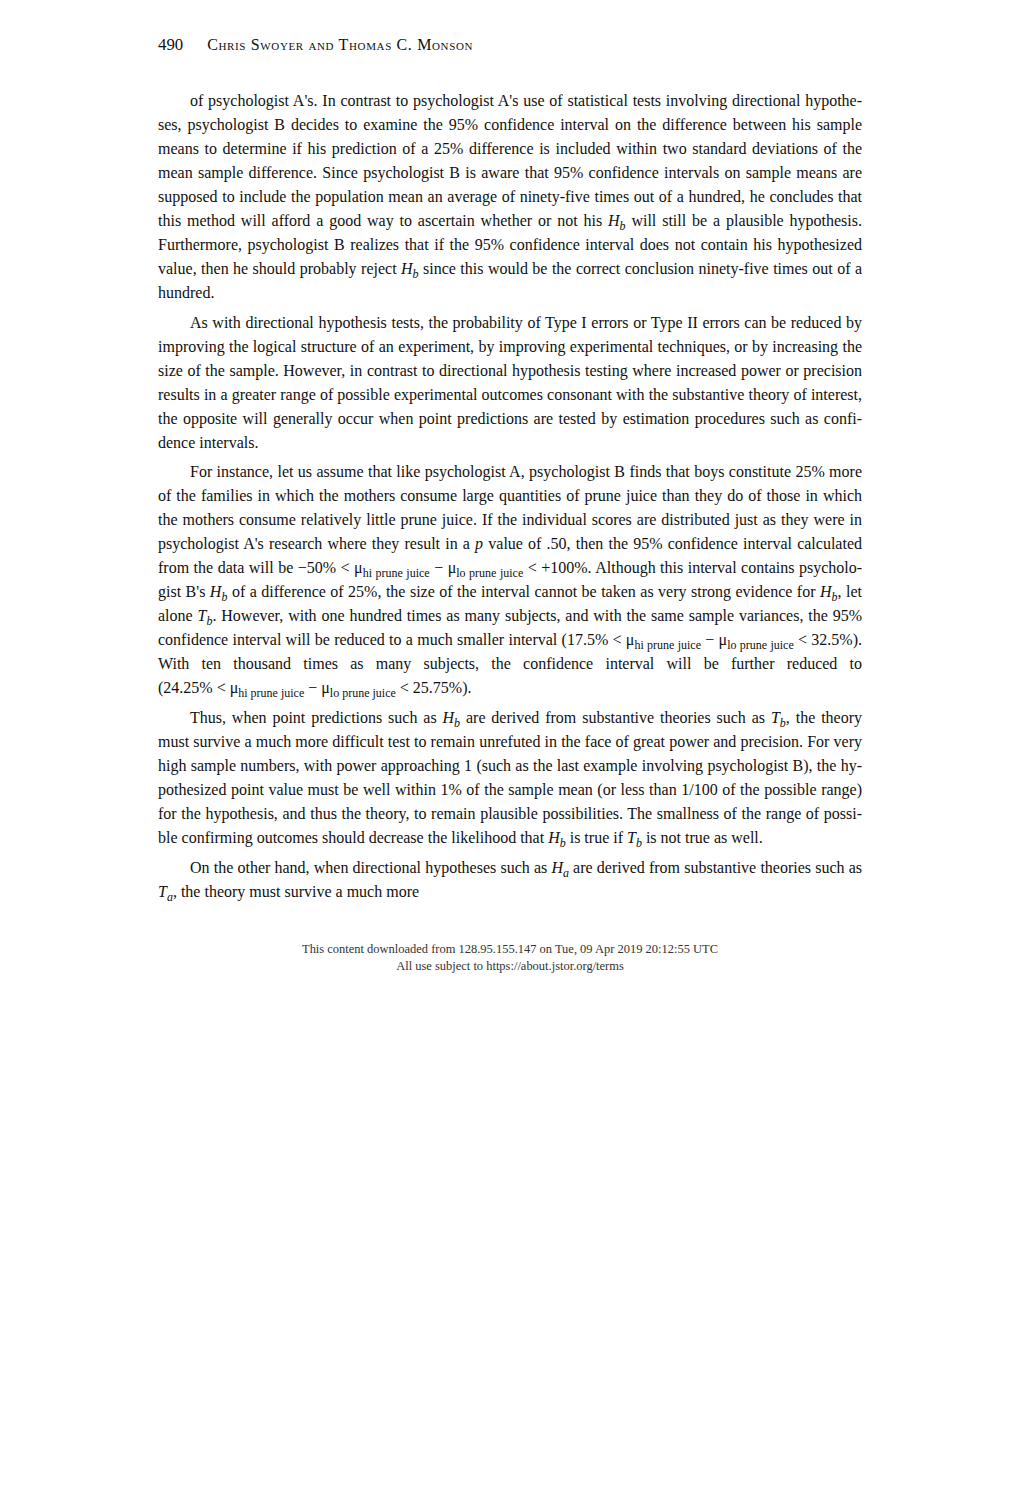490 Chris Swoyer and Thomas C. Monson
of psychologist A's. In contrast to psychologist A's use of statistical tests involving directional hypotheses, psychologist B decides to examine the 95% confidence interval on the difference between his sample means to determine if his prediction of a 25% difference is included within two standard deviations of the mean sample difference. Since psychologist B is aware that 95% confidence intervals on sample means are supposed to include the population mean an average of ninety-five times out of a hundred, he concludes that this method will afford a good way to ascertain whether or not his Hb will still be a plausible hypothesis. Furthermore, psychologist B realizes that if the 95% confidence interval does not contain his hypothesized value, then he should probably reject Hb since this would be the correct conclusion ninety-five times out of a hundred.
As with directional hypothesis tests, the probability of Type I errors or Type II errors can be reduced by improving the logical structure of an experiment, by improving experimental techniques, or by increasing the size of the sample. However, in contrast to directional hypothesis testing where increased power or precision results in a greater range of possible experimental outcomes consonant with the substantive theory of interest, the opposite will generally occur when point predictions are tested by estimation procedures such as confidence intervals.
For instance, let us assume that like psychologist A, psychologist B finds that boys constitute 25% more of the families in which the mothers consume large quantities of prune juice than they do of those in which the mothers consume relatively little prune juice. If the individual scores are distributed just as they were in psychologist A's research where they result in a p value of .50, then the 95% confidence interval calculated from the data will be −50% < μhi prune juice − μlo prune juice < +100%. Although this interval contains psychologist B's Hb of a difference of 25%, the size of the interval cannot be taken as very strong evidence for Hb, let alone Tb. However, with one hundred times as many subjects, and with the same sample variances, the 95% confidence interval will be reduced to a much smaller interval (17.5% < μhi prune juice − μlo prune juice < 32.5%). With ten thousand times as many subjects, the confidence interval will be further reduced to (24.25% < μhi prune juice − μlo prune juice < 25.75%).
Thus, when point predictions such as Hb are derived from substantive theories such as Tb, the theory must survive a much more difficult test to remain unrefuted in the face of great power and precision. For very high sample numbers, with power approaching 1 (such as the last example involving psychologist B), the hypothesized point value must be well within 1% of the sample mean (or less than 1/100 of the possible range) for the hypothesis, and thus the theory, to remain plausible possibilities. The smallness of the range of possible confirming outcomes should decrease the likelihood that Hb is true if Tb is not true as well.
On the other hand, when directional hypotheses such as Ha are derived from substantive theories such as Ta, the theory must survive a much more
This content downloaded from 128.95.155.147 on Tue, 09 Apr 2019 20:12:55 UTC
All use subject to https://about.jstor.org/terms